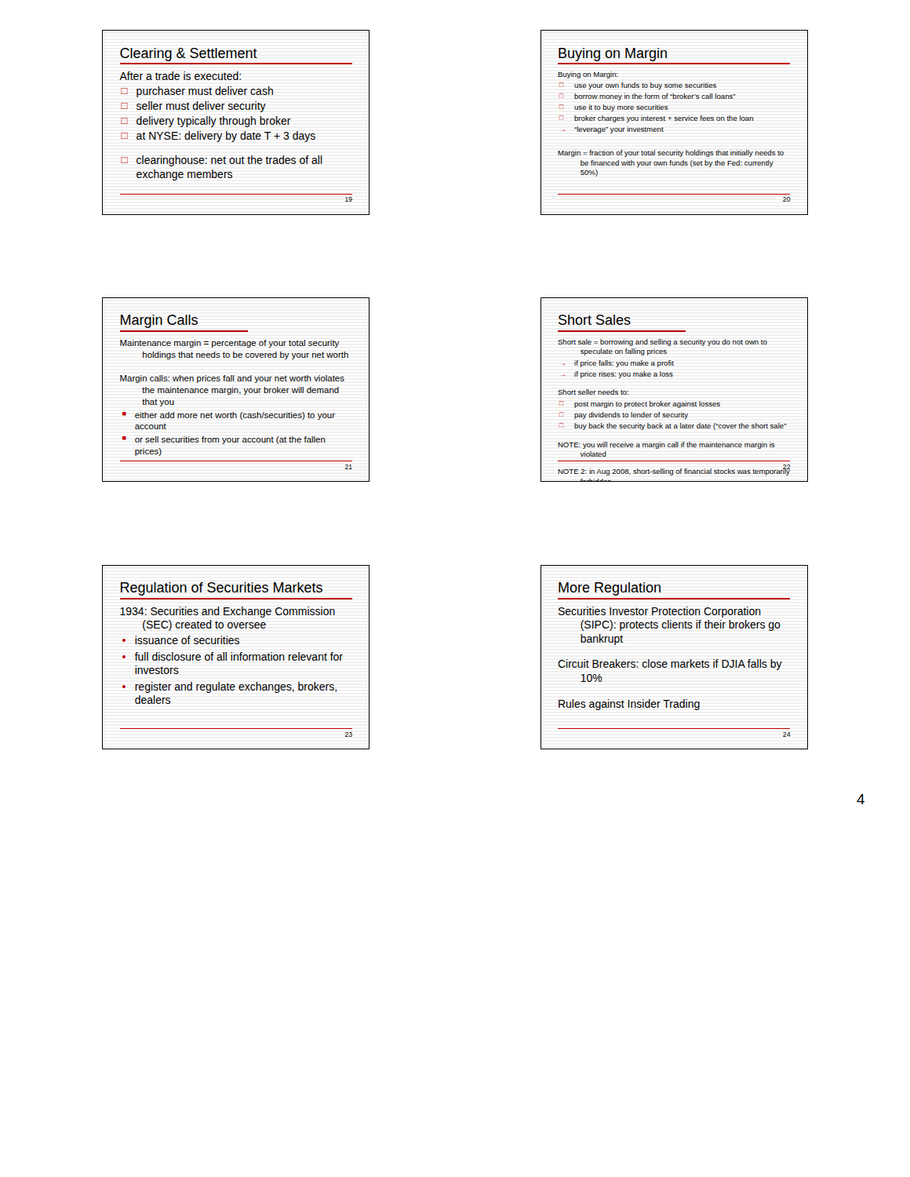Clearing & Settlement
After a trade is executed:
purchaser must deliver cash
seller must deliver security
delivery typically through broker
at NYSE: delivery by date T + 3 days
clearinghouse: net out the trades of all exchange members
19
Buying on Margin
Buying on Margin:
use your own funds to buy some securities
borrow money in the form of “broker’s call loans”
use it to buy more securities
broker charges you interest + service fees on the loan
“leverage” your investment
Margin = fraction of your total security holdings that initially needs to be financed with your own funds (set by the Fed: currently 50%)
20
Margin Calls
Maintenance margin = percentage of your total security holdings that needs to be covered by your net worth
Margin calls: when prices fall and your net worth violates the maintenance margin, your broker will demand that you
either add more net worth (cash/securities) to your account
or sell securities from your account (at the fallen prices)
21
Short Sales
Short sale = borrowing and selling a security you do not own to speculate on falling prices
if price falls: you make a profit
if price rises: you make a loss
Short seller needs to:
post margin to protect broker against losses
pay dividends to lender of security
buy back the security back at a later date (“cover the short sale”
NOTE: you will receive a margin call if the maintenance margin is violated
NOTE 2: in Aug 2008, short-selling of financial stocks was temporarily forbidden
22
Regulation of Securities Markets
1934: Securities and Exchange Commission (SEC) created to oversee
issuance of securities
full disclosure of all information relevant for investors
register and regulate exchanges, brokers, dealers
23
More Regulation
Securities Investor Protection Corporation (SIPC): protects clients if their brokers go bankrupt
Circuit Breakers: close markets if DJIA falls by 10%
Rules against Insider Trading
24
4